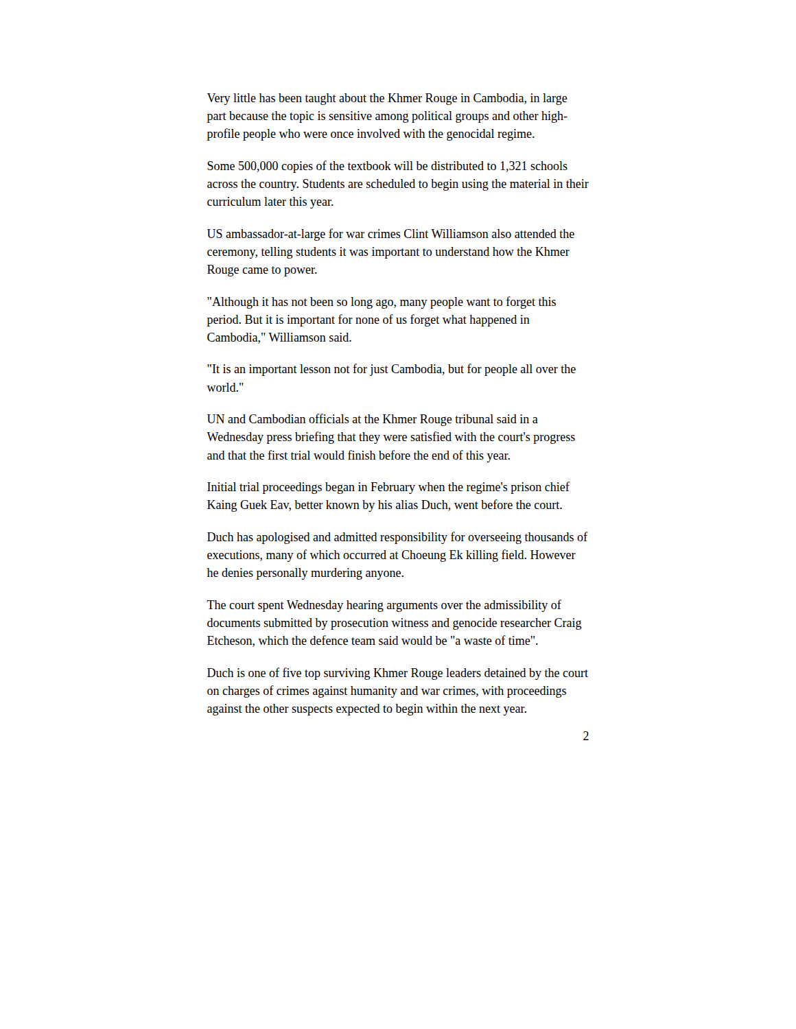Very little has been taught about the Khmer Rouge in Cambodia, in large part because the topic is sensitive among political groups and other high-profile people who were once involved with the genocidal regime.
Some 500,000 copies of the textbook will be distributed to 1,321 schools across the country. Students are scheduled to begin using the material in their curriculum later this year.
US ambassador-at-large for war crimes Clint Williamson also attended the ceremony, telling students it was important to understand how the Khmer Rouge came to power.
"Although it has not been so long ago, many people want to forget this period. But it is important for none of us forget what happened in Cambodia," Williamson said.
"It is an important lesson not for just Cambodia, but for people all over the world."
UN and Cambodian officials at the Khmer Rouge tribunal said in a Wednesday press briefing that they were satisfied with the court's progress and that the first trial would finish before the end of this year.
Initial trial proceedings began in February when the regime's prison chief Kaing Guek Eav, better known by his alias Duch, went before the court.
Duch has apologised and admitted responsibility for overseeing thousands of executions, many of which occurred at Choeung Ek killing field. However he denies personally murdering anyone.
The court spent Wednesday hearing arguments over the admissibility of documents submitted by prosecution witness and genocide researcher Craig Etcheson, which the defence team said would be "a waste of time".
Duch is one of five top surviving Khmer Rouge leaders detained by the court on charges of crimes against humanity and war crimes, with proceedings against the other suspects expected to begin within the next year.
2